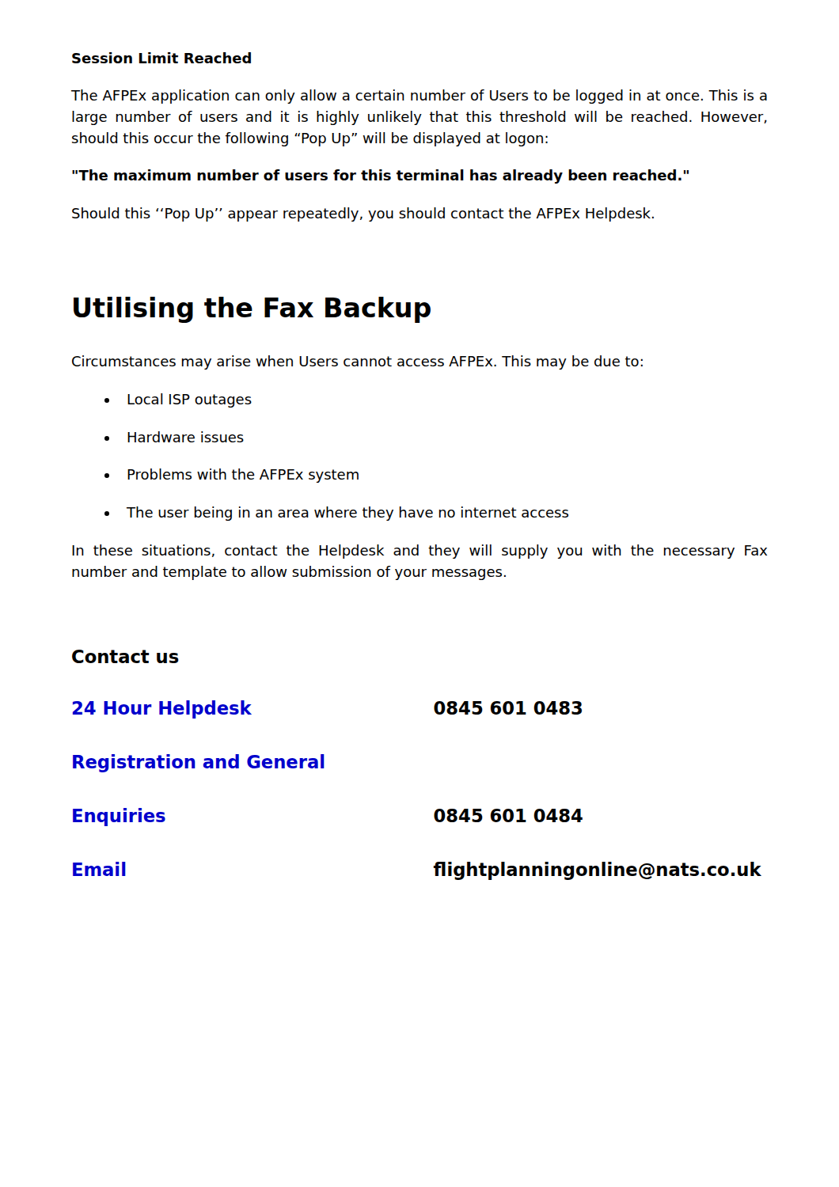Session Limit Reached
The AFPEx application can only allow a certain number of Users to be logged in at once. This is a large number of users and it is highly unlikely that this threshold will be reached. However, should this occur the following “Pop Up” will be displayed at logon:
"The maximum number of users for this terminal has already been reached."
Should this ‘‘Pop Up’’ appear repeatedly, you should contact the AFPEx Helpdesk.
Utilising the Fax Backup
Circumstances may arise when Users cannot access AFPEx. This may be due to:
Local ISP outages
Hardware issues
Problems with the AFPEx system
The user being in an area where they have no internet access
In these situations, contact the Helpdesk and they will supply you with the necessary Fax number and template to allow submission of your messages.
Contact us
| 24 Hour Helpdesk | 0845 601 0483 |
| Registration and General | |
| Enquiries | 0845 601 0484 |
| Email | flightplanningonline@nats.co.uk |